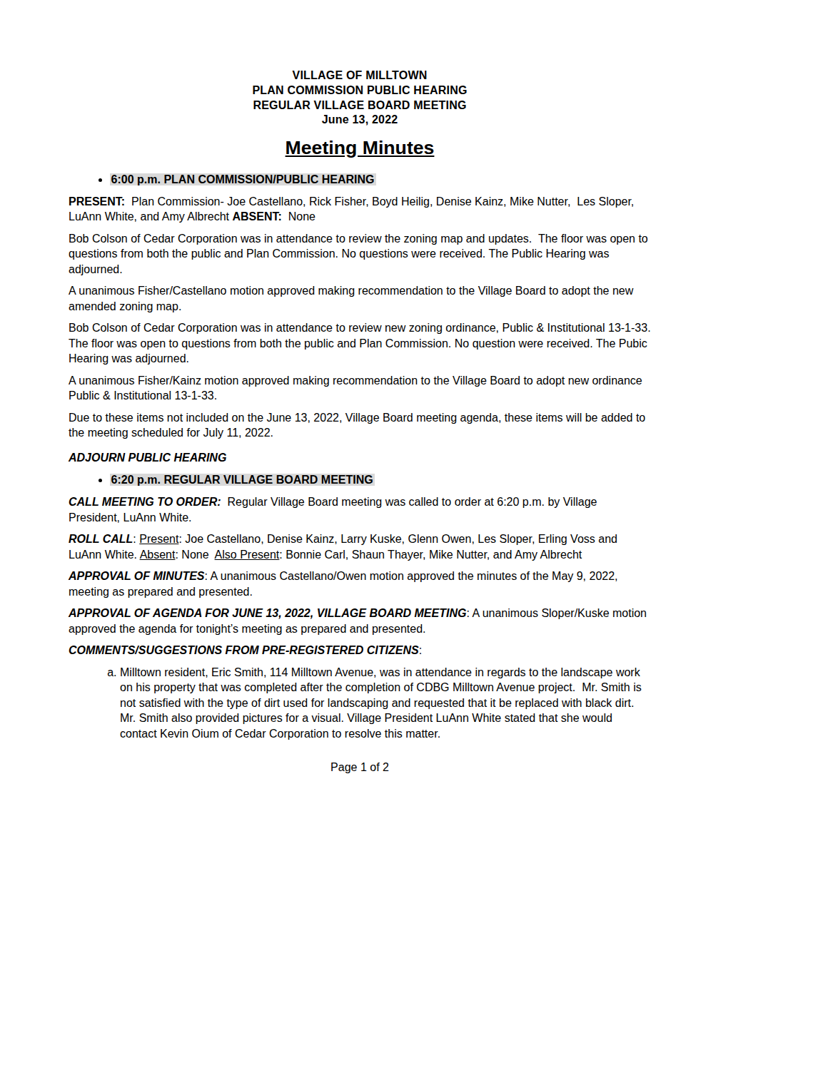VILLAGE OF MILLTOWN
PLAN COMMISSION PUBLIC HEARING
REGULAR VILLAGE BOARD MEETING
June 13, 2022
Meeting Minutes
6:00 p.m. PLAN COMMISSION/PUBLIC HEARING
PRESENT: Plan Commission- Joe Castellano, Rick Fisher, Boyd Heilig, Denise Kainz, Mike Nutter, Les Sloper, LuAnn White, and Amy Albrecht ABSENT: None
Bob Colson of Cedar Corporation was in attendance to review the zoning map and updates. The floor was open to questions from both the public and Plan Commission. No questions were received. The Public Hearing was adjourned.
A unanimous Fisher/Castellano motion approved making recommendation to the Village Board to adopt the new amended zoning map.
Bob Colson of Cedar Corporation was in attendance to review new zoning ordinance, Public & Institutional 13-1-33. The floor was open to questions from both the public and Plan Commission. No question were received. The Pubic Hearing was adjourned.
A unanimous Fisher/Kainz motion approved making recommendation to the Village Board to adopt new ordinance Public & Institutional 13-1-33.
Due to these items not included on the June 13, 2022, Village Board meeting agenda, these items will be added to the meeting scheduled for July 11, 2022.
ADJOURN PUBLIC HEARING
6:20 p.m. REGULAR VILLAGE BOARD MEETING
CALL MEETING TO ORDER: Regular Village Board meeting was called to order at 6:20 p.m. by Village President, LuAnn White.
ROLL CALL: Present: Joe Castellano, Denise Kainz, Larry Kuske, Glenn Owen, Les Sloper, Erling Voss and LuAnn White. Absent: None Also Present: Bonnie Carl, Shaun Thayer, Mike Nutter, and Amy Albrecht
APPROVAL OF MINUTES: A unanimous Castellano/Owen motion approved the minutes of the May 9, 2022, meeting as prepared and presented.
APPROVAL OF AGENDA FOR JUNE 13, 2022, VILLAGE BOARD MEETING: A unanimous Sloper/Kuske motion approved the agenda for tonight’s meeting as prepared and presented.
COMMENTS/SUGGESTIONS FROM PRE-REGISTERED CITIZENS:
Milltown resident, Eric Smith, 114 Milltown Avenue, was in attendance in regards to the landscape work on his property that was completed after the completion of CDBG Milltown Avenue project. Mr. Smith is not satisfied with the type of dirt used for landscaping and requested that it be replaced with black dirt. Mr. Smith also provided pictures for a visual. Village President LuAnn White stated that she would contact Kevin Oium of Cedar Corporation to resolve this matter.
Page 1 of 2